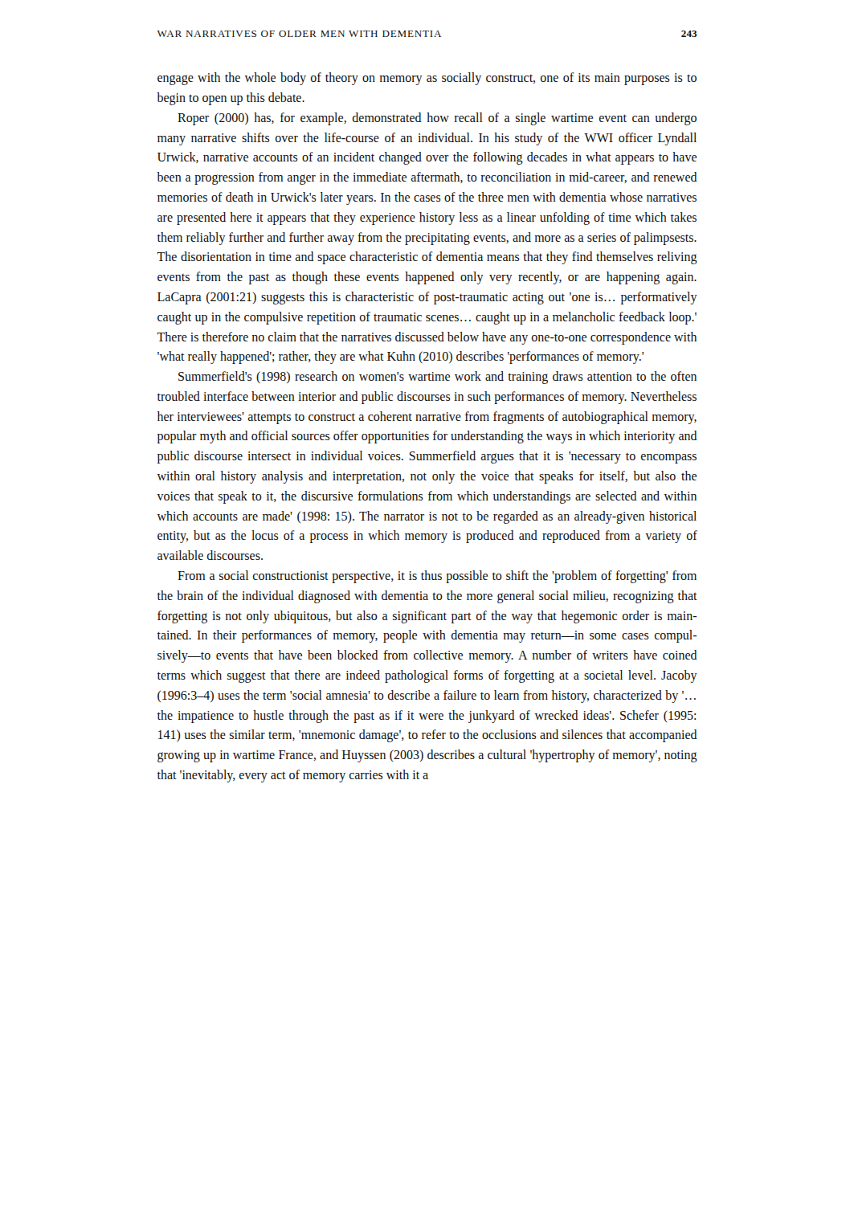War narratives of older men with dementia 243
engage with the whole body of theory on memory as socially construct, one of its main purposes is to begin to open up this debate.
Roper (2000) has, for example, demonstrated how recall of a single wartime event can undergo many narrative shifts over the life-course of an individual. In his study of the WWI officer Lyndall Urwick, narrative accounts of an incident changed over the following decades in what appears to have been a progression from anger in the immediate aftermath, to reconciliation in mid-career, and renewed memories of death in Urwick's later years. In the cases of the three men with dementia whose narratives are presented here it appears that they experience history less as a linear unfolding of time which takes them reliably further and further away from the precipitating events, and more as a series of palimpsests. The disorientation in time and space characteristic of dementia means that they find themselves reliving events from the past as though these events happened only very recently, or are happening again. LaCapra (2001:21) suggests this is characteristic of post-traumatic acting out 'one is… performatively caught up in the compulsive repetition of traumatic scenes… caught up in a melancholic feedback loop.' There is therefore no claim that the narratives discussed below have any one-to-one correspondence with 'what really happened'; rather, they are what Kuhn (2010) describes 'performances of memory.'
Summerfield's (1998) research on women's wartime work and training draws attention to the often troubled interface between interior and public discourses in such performances of memory. Nevertheless her interviewees' attempts to construct a coherent narrative from fragments of autobiographical memory, popular myth and official sources offer opportunities for understanding the ways in which interiority and public discourse intersect in individual voices. Summerfield argues that it is 'necessary to encompass within oral history analysis and interpretation, not only the voice that speaks for itself, but also the voices that speak to it, the discursive formulations from which understandings are selected and within which accounts are made' (1998: 15). The narrator is not to be regarded as an already-given historical entity, but as the locus of a process in which memory is produced and reproduced from a variety of available discourses.
From a social constructionist perspective, it is thus possible to shift the 'problem of forgetting' from the brain of the individual diagnosed with dementia to the more general social milieu, recognizing that forgetting is not only ubiquitous, but also a significant part of the way that hegemonic order is maintained. In their performances of memory, people with dementia may return—in some cases compulsively—to events that have been blocked from collective memory. A number of writers have coined terms which suggest that there are indeed pathological forms of forgetting at a societal level. Jacoby (1996:3–4) uses the term 'social amnesia' to describe a failure to learn from history, characterized by '… the impatience to hustle through the past as if it were the junkyard of wrecked ideas'. Schefer (1995: 141) uses the similar term, 'mnemonic damage', to refer to the occlusions and silences that accompanied growing up in wartime France, and Huyssen (2003) describes a cultural 'hypertrophy of memory', noting that 'inevitably, every act of memory carries with it a